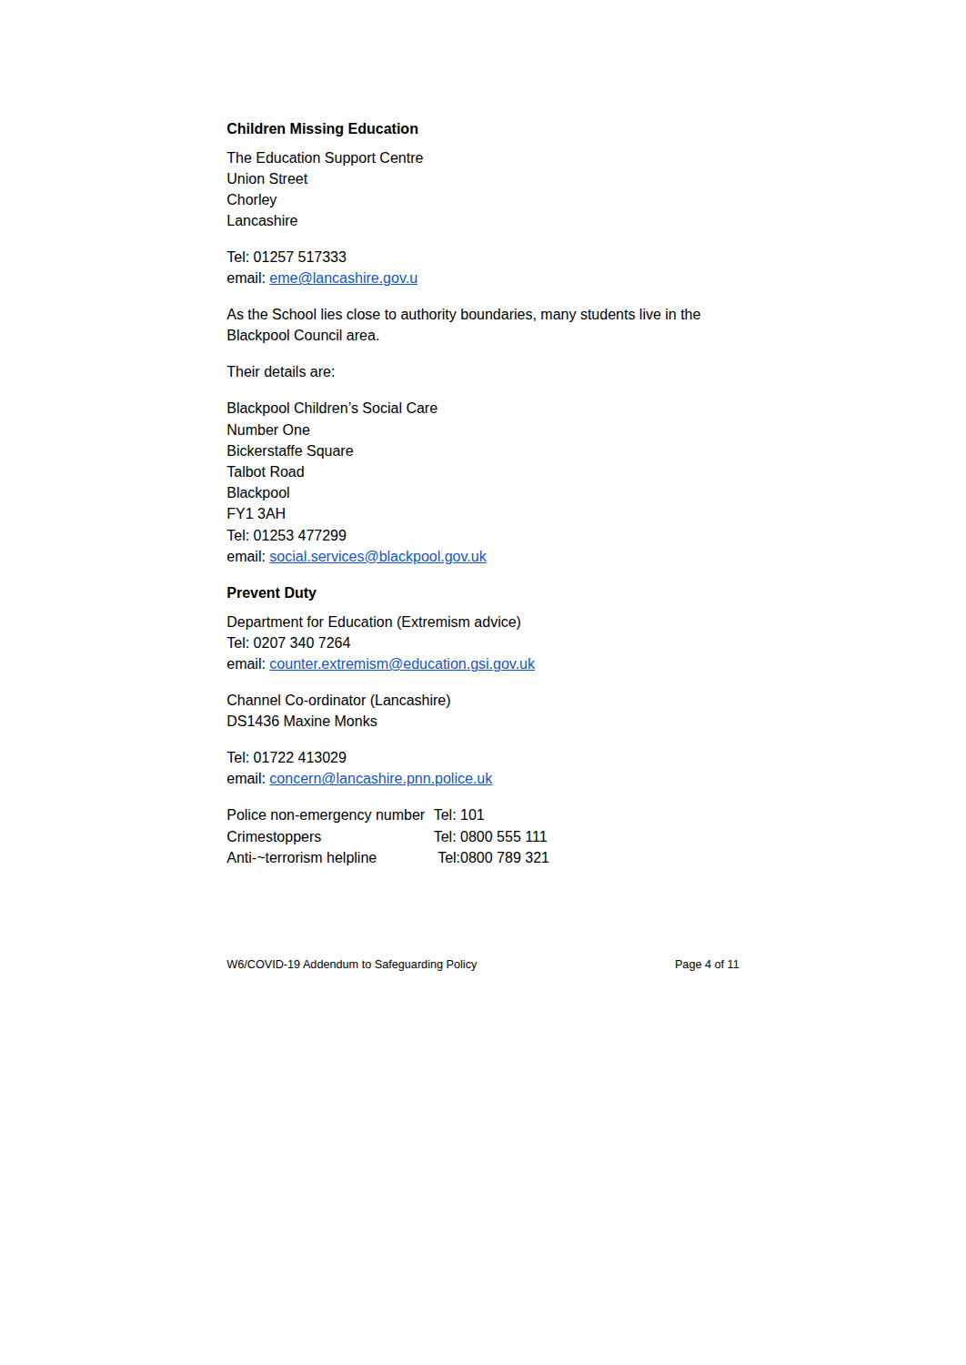Children Missing Education
The Education Support Centre
Union Street
Chorley
Lancashire
Tel: 01257 517333
email: eme@lancashire.gov.u
As the School lies close to authority boundaries, many students live in the Blackpool Council area.
Their details are:
Blackpool Children’s Social Care
Number One
Bickerstaffe Square
Talbot Road
Blackpool
FY1 3AH
Tel: 01253 477299
email: social.services@blackpool.gov.uk
Prevent Duty
Department for Education (Extremism advice)
Tel: 0207 340 7264
email: counter.extremism@education.gsi.gov.uk
Channel Co-ordinator (Lancashire)
DS1436 Maxine Monks
Tel: 01722 413029
email: concern@lancashire.pnn.police.uk
| Police non-emergency number | Tel: 101 |
| Crimestoppers | Tel: 0800 555 111 |
| Anti-~terrorism helpline | Tel:0800 789 321 |
W6/COVID-19 Addendum to Safeguarding Policy Page 4 of 11